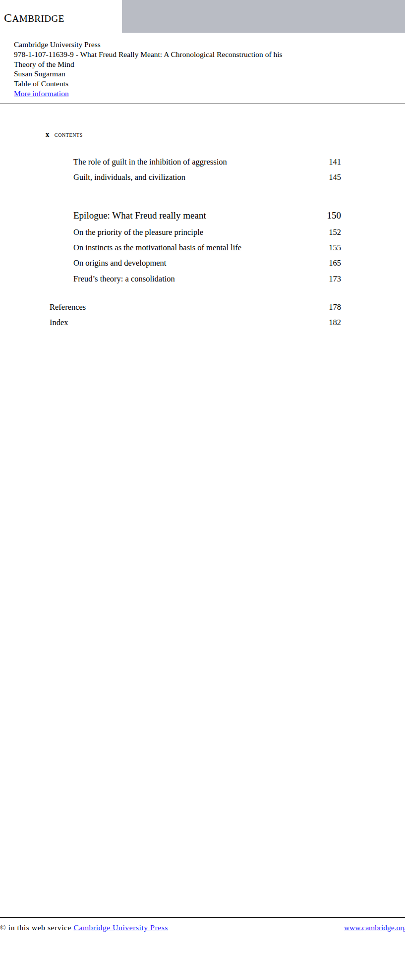Cambridge
Cambridge University Press
978-1-107-11639-9 - What Freud Really Meant: A Chronological Reconstruction of his
Theory of the Mind
Susan Sugarman
Table of Contents
More information
xContents
| The role of guilt in the inhibition of aggression | 141 |
| Guilt, individuals, and civilization | 145 |
| Epilogue: What Freud really meant | 150 |
| On the priority of the pleasure principle | 152 |
| On instincts as the motivational basis of mental life | 155 |
| On origins and development | 165 |
| Freud’s theory: a consolidation | 173 |
| References | 178 |
| Index | 182 |
© in this web service Cambridge University Press www.cambridge.org